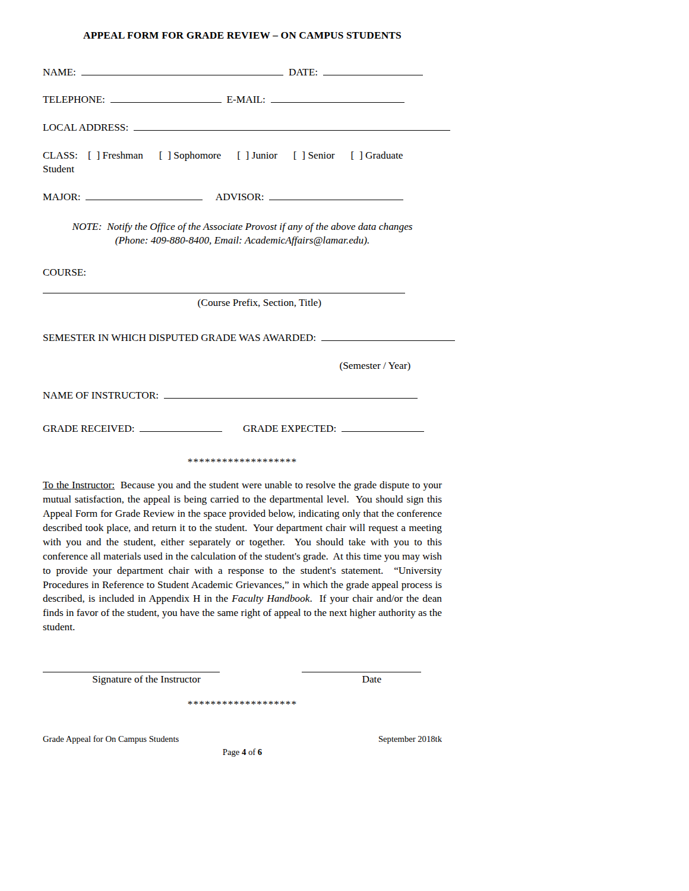APPEAL FORM FOR GRADE REVIEW – ON CAMPUS STUDENTS
NAME: DATE:
TELEPHONE: E-MAIL:
LOCAL ADDRESS:
CLASS: [ ] Freshman [ ] Sophomore [ ] Junior [ ] Senior [ ] Graduate Student
MAJOR: ADVISOR:
NOTE: Notify the Office of the Associate Provost if any of the above data changes
(Phone: 409-880-8400, Email: AcademicAffairs@lamar.edu).
COURSE:
(Course Prefix, Section, Title)
SEMESTER IN WHICH DISPUTED GRADE WAS AWARDED:
(Semester / Year)
NAME OF INSTRUCTOR:
GRADE RECEIVED: GRADE EXPECTED:
*******************
To the Instructor: Because you and the student were unable to resolve the grade dispute to your mutual satisfaction, the appeal is being carried to the departmental level. You should sign this Appeal Form for Grade Review in the space provided below, indicating only that the conference described took place, and return it to the student. Your department chair will request a meeting with you and the student, either separately or together. You should take with you to this conference all materials used in the calculation of the student's grade. At this time you may wish to provide your department chair with a response to the student's statement. “University Procedures in Reference to Student Academic Grievances,” in which the grade appeal process is described, is included in Appendix H in the Faculty Handbook. If your chair and/or the dean finds in favor of the student, you have the same right of appeal to the next higher authority as the student.
| Signature of the Instructor | | Date |
*******************
Grade Appeal for On Campus Students September 2018tk
Page 4 of 6